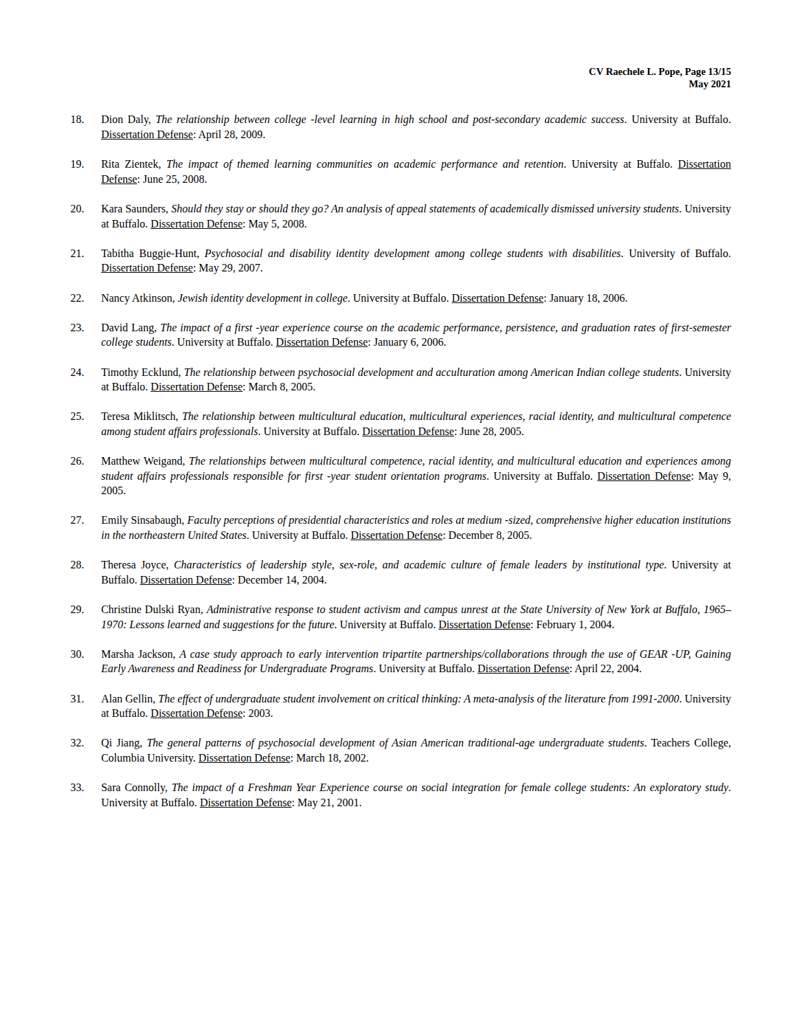CV Raechele L. Pope, Page 13/15
May 2021
18. Dion Daly, The relationship between college -level learning in high school and post-secondary academic success. University at Buffalo. Dissertation Defense: April 28, 2009.
19. Rita Zientek, The impact of themed learning communities on academic performance and retention. University at Buffalo. Dissertation Defense: June 25, 2008.
20. Kara Saunders, Should they stay or should they go? An analysis of appeal statements of academically dismissed university students. University at Buffalo. Dissertation Defense: May 5, 2008.
21. Tabitha Buggie-Hunt, Psychosocial and disability identity development among college students with disabilities. University of Buffalo. Dissertation Defense: May 29, 2007.
22. Nancy Atkinson, Jewish identity development in college. University at Buffalo. Dissertation Defense: January 18, 2006.
23. David Lang, The impact of a first -year experience course on the academic performance, persistence, and graduation rates of first-semester college students. University at Buffalo. Dissertation Defense: January 6, 2006.
24. Timothy Ecklund, The relationship between psychosocial development and acculturation among American Indian college students. University at Buffalo. Dissertation Defense: March 8, 2005.
25. Teresa Miklitsch, The relationship between multicultural education, multicultural experiences, racial identity, and multicultural competence among student affairs professionals. University at Buffalo. Dissertation Defense: June 28, 2005.
26. Matthew Weigand, The relationships between multicultural competence, racial identity, and multicultural education and experiences among student affairs professionals responsible for first -year student orientation programs. University at Buffalo. Dissertation Defense: May 9, 2005.
27. Emily Sinsabaugh, Faculty perceptions of presidential characteristics and roles at medium -sized, comprehensive higher education institutions in the northeastern United States. University at Buffalo. Dissertation Defense: December 8, 2005.
28. Theresa Joyce, Characteristics of leadership style, sex-role, and academic culture of female leaders by institutional type. University at Buffalo. Dissertation Defense: December 14, 2004.
29. Christine Dulski Ryan, Administrative response to student activism and campus unrest at the State University of New York at Buffalo, 1965–1970: Lessons learned and suggestions for the future. University at Buffalo. Dissertation Defense: February 1, 2004.
30. Marsha Jackson, A case study approach to early intervention tripartite partnerships/collaborations through the use of GEAR -UP, Gaining Early Awareness and Readiness for Undergraduate Programs. University at Buffalo. Dissertation Defense: April 22, 2004.
31. Alan Gellin, The effect of undergraduate student involvement on critical thinking: A meta-analysis of the literature from 1991-2000. University at Buffalo. Dissertation Defense: 2003.
32. Qi Jiang, The general patterns of psychosocial development of Asian American traditional-age undergraduate students. Teachers College, Columbia University. Dissertation Defense: March 18, 2002.
33. Sara Connolly, The impact of a Freshman Year Experience course on social integration for female college students: An exploratory study. University at Buffalo. Dissertation Defense: May 21, 2001.